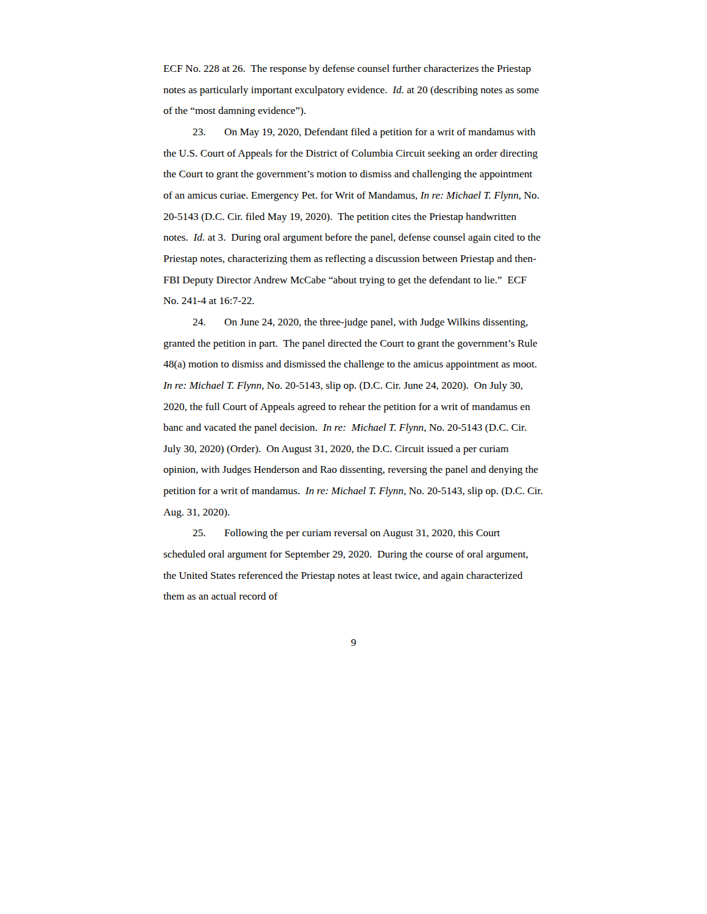ECF No. 228 at 26. The response by defense counsel further characterizes the Priestap notes as particularly important exculpatory evidence. Id. at 20 (describing notes as some of the “most damning evidence”).
23. On May 19, 2020, Defendant filed a petition for a writ of mandamus with the U.S. Court of Appeals for the District of Columbia Circuit seeking an order directing the Court to grant the government’s motion to dismiss and challenging the appointment of an amicus curiae. Emergency Pet. for Writ of Mandamus, In re: Michael T. Flynn, No. 20-5143 (D.C. Cir. filed May 19, 2020). The petition cites the Priestap handwritten notes. Id. at 3. During oral argument before the panel, defense counsel again cited to the Priestap notes, characterizing them as reflecting a discussion between Priestap and then-FBI Deputy Director Andrew McCabe “about trying to get the defendant to lie.” ECF No. 241-4 at 16:7-22.
24. On June 24, 2020, the three-judge panel, with Judge Wilkins dissenting, granted the petition in part. The panel directed the Court to grant the government’s Rule 48(a) motion to dismiss and dismissed the challenge to the amicus appointment as moot. In re: Michael T. Flynn, No. 20-5143, slip op. (D.C. Cir. June 24, 2020). On July 30, 2020, the full Court of Appeals agreed to rehear the petition for a writ of mandamus en banc and vacated the panel decision. In re: Michael T. Flynn, No. 20-5143 (D.C. Cir. July 30, 2020) (Order). On August 31, 2020, the D.C. Circuit issued a per curiam opinion, with Judges Henderson and Rao dissenting, reversing the panel and denying the petition for a writ of mandamus. In re: Michael T. Flynn, No. 20-5143, slip op. (D.C. Cir. Aug. 31, 2020).
25. Following the per curiam reversal on August 31, 2020, this Court scheduled oral argument for September 29, 2020. During the course of oral argument, the United States referenced the Priestap notes at least twice, and again characterized them as an actual record of
9